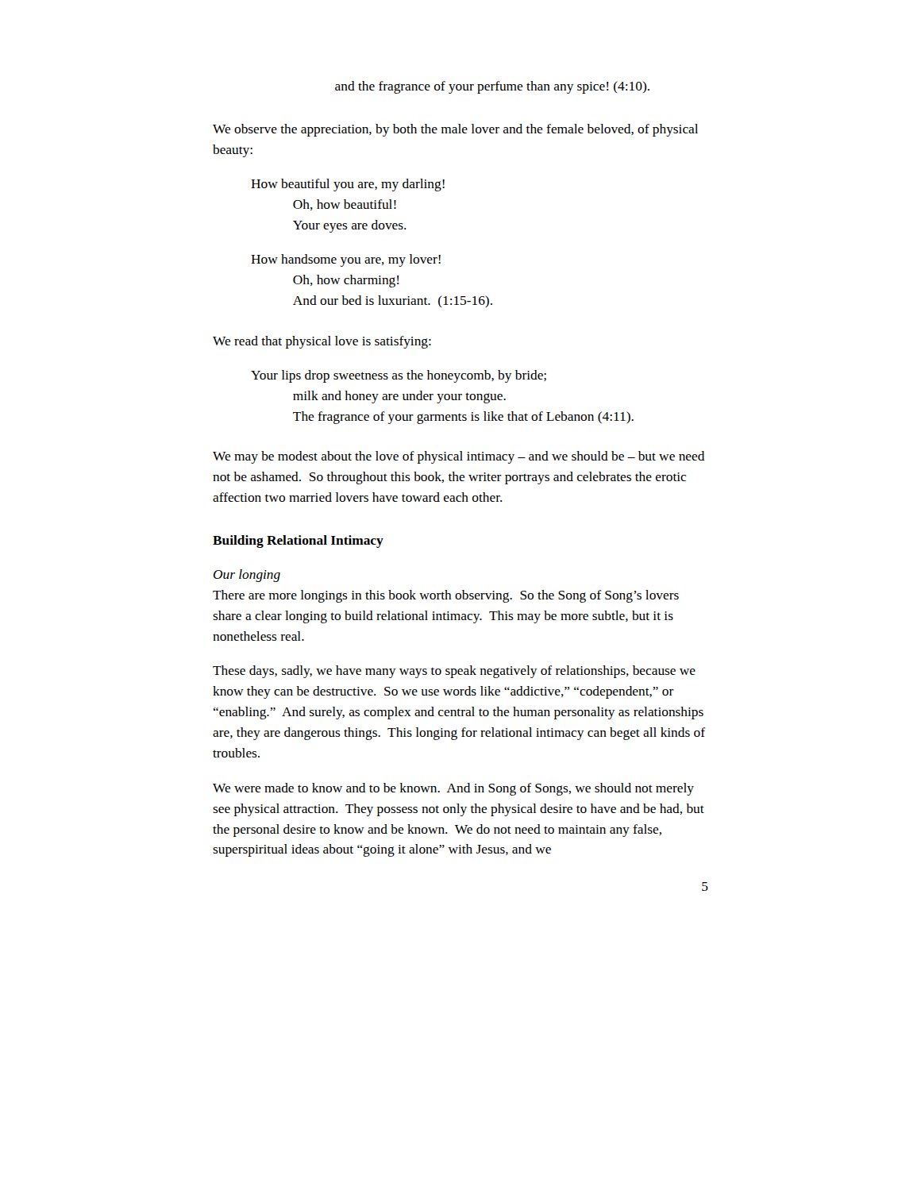and the fragrance of your perfume than any spice! (4:10).
We observe the appreciation, by both the male lover and the female beloved, of physical beauty:
How beautiful you are, my darling!
Oh, how beautiful!
Your eyes are doves.
How handsome you are, my lover!
Oh, how charming!
And our bed is luxuriant. (1:15-16).
We read that physical love is satisfying:
Your lips drop sweetness as the honeycomb, by bride;
milk and honey are under your tongue.
The fragrance of your garments is like that of Lebanon (4:11).
We may be modest about the love of physical intimacy – and we should be – but we need not be ashamed. So throughout this book, the writer portrays and celebrates the erotic affection two married lovers have toward each other.
Building Relational Intimacy
Our longing
There are more longings in this book worth observing. So the Song of Song’s lovers share a clear longing to build relational intimacy. This may be more subtle, but it is nonetheless real.
These days, sadly, we have many ways to speak negatively of relationships, because we know they can be destructive. So we use words like “addictive,” “codependent,” or “enabling.” And surely, as complex and central to the human personality as relationships are, they are dangerous things. This longing for relational intimacy can beget all kinds of troubles.
We were made to know and to be known. And in Song of Songs, we should not merely see physical attraction. They possess not only the physical desire to have and be had, but the personal desire to know and be known. We do not need to maintain any false, superspiritual ideas about “going it alone” with Jesus, and we
5